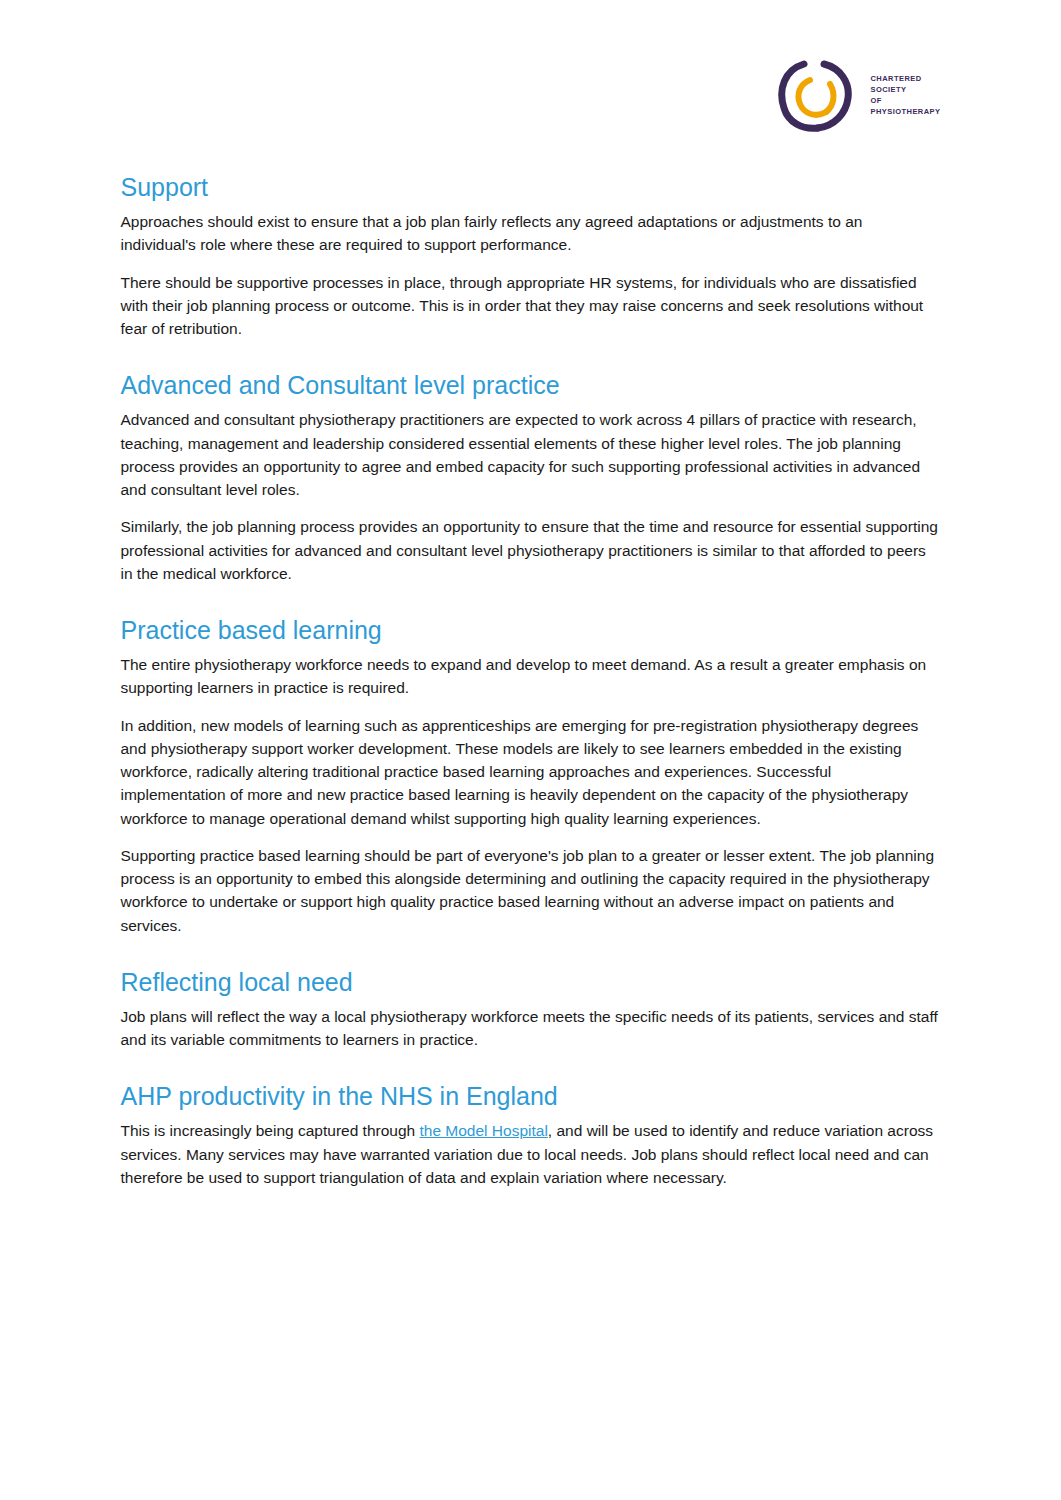Chartered
Society
of
Physiotherapy
Support
Approaches should exist to ensure that a job plan fairly reflects any agreed adaptations or adjustments to an individual's role where these are required to support performance.
There should be supportive processes in place, through appropriate HR systems, for individuals who are dissatisfied with their job planning process or outcome. This is in order that they may raise concerns and seek resolutions without fear of retribution.
Advanced and Consultant level practice
Advanced and consultant physiotherapy practitioners are expected to work across 4 pillars of practice with research, teaching, management and leadership considered essential elements of these higher level roles. The job planning process provides an opportunity to agree and embed capacity for such supporting professional activities in advanced and consultant level roles.
Similarly, the job planning process provides an opportunity to ensure that the time and resource for essential supporting professional activities for advanced and consultant level physiotherapy practitioners is similar to that afforded to peers in the medical workforce.
Practice based learning
The entire physiotherapy workforce needs to expand and develop to meet demand. As a result a greater emphasis on supporting learners in practice is required.
In addition, new models of learning such as apprenticeships are emerging for pre-registration physiotherapy degrees and physiotherapy support worker development. These models are likely to see learners embedded in the existing workforce, radically altering traditional practice based learning approaches and experiences. Successful implementation of more and new practice based learning is heavily dependent on the capacity of the physiotherapy workforce to manage operational demand whilst supporting high quality learning experiences.
Supporting practice based learning should be part of everyone's job plan to a greater or lesser extent. The job planning process is an opportunity to embed this alongside determining and outlining the capacity required in the physiotherapy workforce to undertake or support high quality practice based learning without an adverse impact on patients and services.
Reflecting local need
Job plans will reflect the way a local physiotherapy workforce meets the specific needs of its patients, services and staff and its variable commitments to learners in practice.
AHP productivity in the NHS in England
This is increasingly being captured through the Model Hospital, and will be used to identify and reduce variation across services. Many services may have warranted variation due to local needs. Job plans should reflect local need and can therefore be used to support triangulation of data and explain variation where necessary.